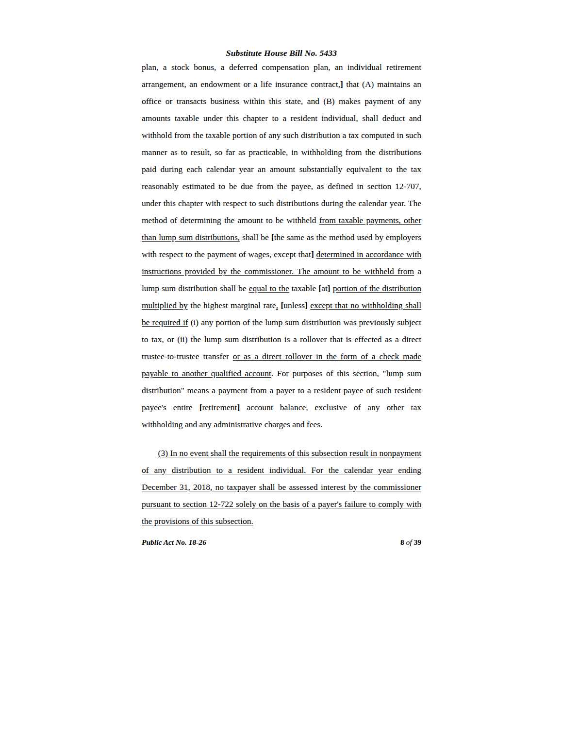Substitute House Bill No. 5433
plan, a stock bonus, a deferred compensation plan, an individual retirement arrangement, an endowment or a life insurance contract,] that (A) maintains an office or transacts business within this state, and (B) makes payment of any amounts taxable under this chapter to a resident individual, shall deduct and withhold from the taxable portion of any such distribution a tax computed in such manner as to result, so far as practicable, in withholding from the distributions paid during each calendar year an amount substantially equivalent to the tax reasonably estimated to be due from the payee, as defined in section 12-707, under this chapter with respect to such distributions during the calendar year. The method of determining the amount to be withheld from taxable payments, other than lump sum distributions, shall be [the same as the method used by employers with respect to the payment of wages, except that] determined in accordance with instructions provided by the commissioner. The amount to be withheld from a lump sum distribution shall be equal to the taxable [at] portion of the distribution multiplied by the highest marginal rate, [unless] except that no withholding shall be required if (i) any portion of the lump sum distribution was previously subject to tax, or (ii) the lump sum distribution is a rollover that is effected as a direct trustee-to-trustee transfer or as a direct rollover in the form of a check made payable to another qualified account. For purposes of this section, "lump sum distribution" means a payment from a payer to a resident payee of such resident payee's entire [retirement] account balance, exclusive of any other tax withholding and any administrative charges and fees.
(3) In no event shall the requirements of this subsection result in nonpayment of any distribution to a resident individual. For the calendar year ending December 31, 2018, no taxpayer shall be assessed interest by the commissioner pursuant to section 12-722 solely on the basis of a payer's failure to comply with the provisions of this subsection.
Public Act No. 18-26 8 of 39